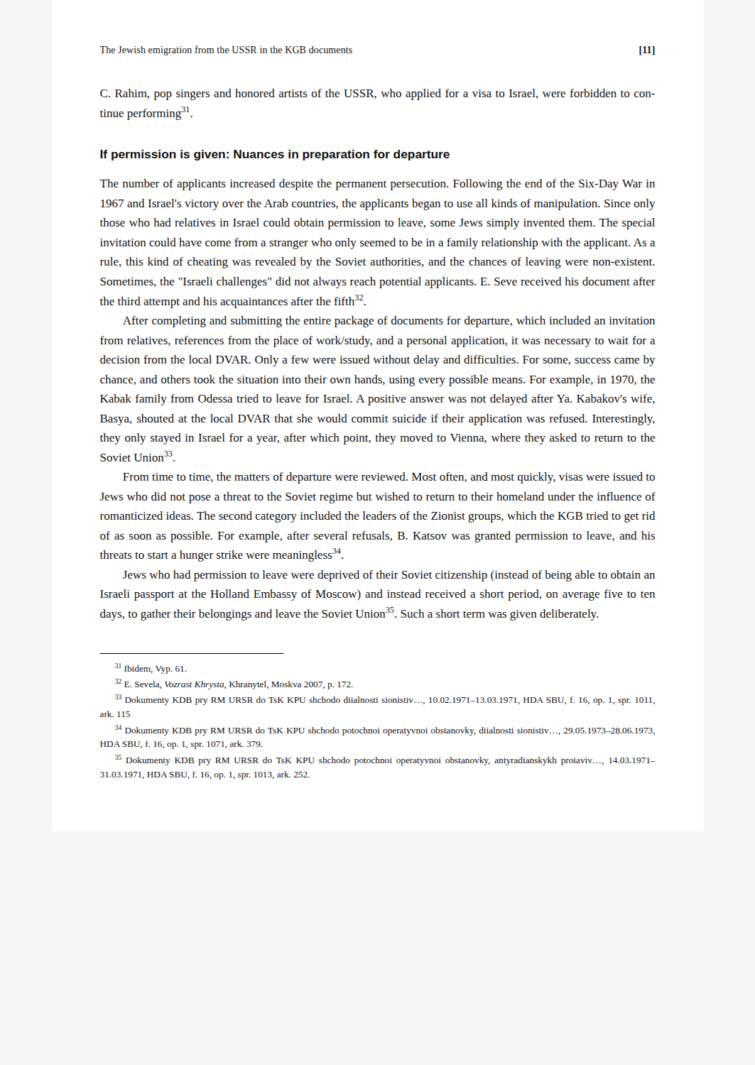The Jewish emigration from the USSR in the KGB documents [11]
C. Rahim, pop singers and honored artists of the USSR, who applied for a visa to Israel, were forbidden to continue performing31.
If permission is given: Nuances in preparation for departure
The number of applicants increased despite the permanent persecution. Following the end of the Six-Day War in 1967 and Israel's victory over the Arab countries, the applicants began to use all kinds of manipulation. Since only those who had relatives in Israel could obtain permission to leave, some Jews simply invented them. The special invitation could have come from a stranger who only seemed to be in a family relationship with the applicant. As a rule, this kind of cheating was revealed by the Soviet authorities, and the chances of leaving were non-existent. Sometimes, the "Israeli challenges" did not always reach potential applicants. E. Seve received his document after the third attempt and his acquaintances after the fifth32.
After completing and submitting the entire package of documents for departure, which included an invitation from relatives, references from the place of work/study, and a personal application, it was necessary to wait for a decision from the local DVAR. Only a few were issued without delay and difficulties. For some, success came by chance, and others took the situation into their own hands, using every possible means. For example, in 1970, the Kabak family from Odessa tried to leave for Israel. A positive answer was not delayed after Ya. Kabakov's wife, Basya, shouted at the local DVAR that she would commit suicide if their application was refused. Interestingly, they only stayed in Israel for a year, after which point, they moved to Vienna, where they asked to return to the Soviet Union33.
From time to time, the matters of departure were reviewed. Most often, and most quickly, visas were issued to Jews who did not pose a threat to the Soviet regime but wished to return to their homeland under the influence of romanticized ideas. The second category included the leaders of the Zionist groups, which the KGB tried to get rid of as soon as possible. For example, after several refusals, B. Katsov was granted permission to leave, and his threats to start a hunger strike were meaningless34.
Jews who had permission to leave were deprived of their Soviet citizenship (instead of being able to obtain an Israeli passport at the Holland Embassy of Moscow) and instead received a short period, on average five to ten days, to gather their belongings and leave the Soviet Union35. Such a short term was given deliberately.
31 Ibidem, Vyp. 61.
32 E. Sevela, Vozrast Khrysta, Khranytel, Moskva 2007, p. 172.
33 Dokumenty KDB pry RM URSR do TsK KPU shchodo diialnosti sionistiv…, 10.02.1971–13.03.1971, HDA SBU, f. 16, op. 1, spr. 1011, ark. 115
34 Dokumenty KDB pry RM URSR do TsK KPU shchodo potochnoi operatyvnoi obstanovky, diialnosti sionistiv…, 29.05.1973–28.06.1973, HDA SBU, f. 16, op. 1, spr. 1071, ark. 379.
35 Dokumenty KDB pry RM URSR do TsK KPU shchodo potochnoi operatyvnoi obstanovky, antyradianskykh proiaviv…, 14.03.1971–31.03.1971, HDA SBU, f. 16, op. 1, spr. 1013, ark. 252.